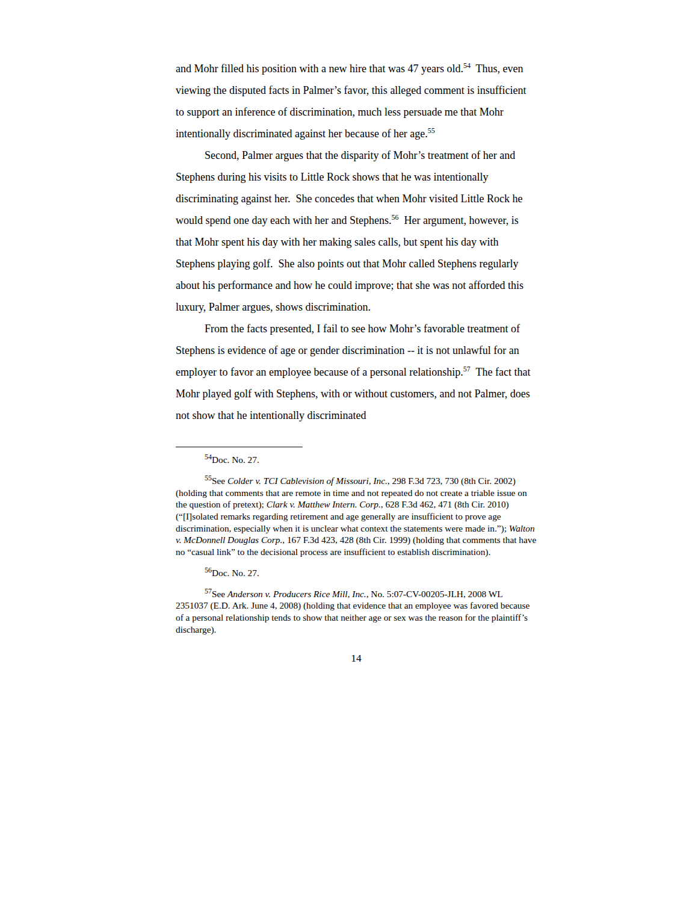and Mohr filled his position with a new hire that was 47 years old.54 Thus, even viewing the disputed facts in Palmer’s favor, this alleged comment is insufficient to support an inference of discrimination, much less persuade me that Mohr intentionally discriminated against her because of her age.55
Second, Palmer argues that the disparity of Mohr’s treatment of her and Stephens during his visits to Little Rock shows that he was intentionally discriminating against her. She concedes that when Mohr visited Little Rock he would spend one day each with her and Stephens.56 Her argument, however, is that Mohr spent his day with her making sales calls, but spent his day with Stephens playing golf. She also points out that Mohr called Stephens regularly about his performance and how he could improve; that she was not afforded this luxury, Palmer argues, shows discrimination.
From the facts presented, I fail to see how Mohr’s favorable treatment of Stephens is evidence of age or gender discrimination -- it is not unlawful for an employer to favor an employee because of a personal relationship.57 The fact that Mohr played golf with Stephens, with or without customers, and not Palmer, does not show that he intentionally discriminated
54Doc. No. 27.
55See Colder v. TCI Cablevision of Missouri, Inc., 298 F.3d 723, 730 (8th Cir. 2002)
(holding that comments that are remote in time and not repeated do not create a triable issue on the question of pretext); Clark v. Matthew Intern. Corp., 628 F.3d 462, 471 (8th Cir. 2010) (“[I]solated remarks regarding retirement and age generally are insufficient to prove age discrimination, especially when it is unclear what context the statements were made in.”); Walton v. McDonnell Douglas Corp., 167 F.3d 423, 428 (8th Cir. 1999) (holding that comments that have no “casual link” to the decisional process are insufficient to establish discrimination).
56Doc. No. 27.
57See Anderson v. Producers Rice Mill, Inc., No. 5:07-CV-00205-JLH, 2008 WL
2351037 (E.D. Ark. June 4, 2008) (holding that evidence that an employee was favored because of a personal relationship tends to show that neither age or sex was the reason for the plaintiff’s discharge).
14